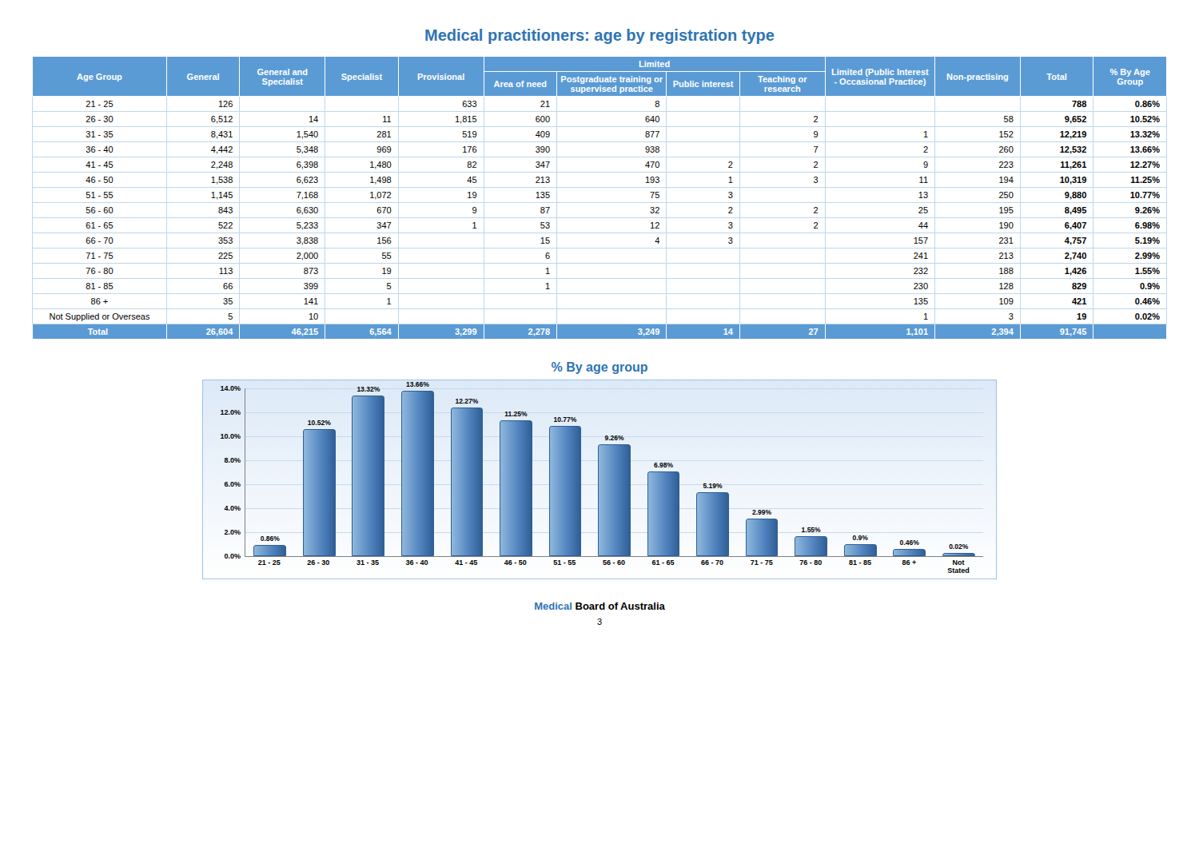Medical practitioners: age by registration type
| Age Group | General | General and Specialist | Specialist | Provisional | Limited | Limited (Public Interest - Occasional Practice) | Non-practising | Total | % By Age Group |
| --- | --- | --- | --- | --- | --- | --- | --- | --- | --- |
| Area of need | Postgraduate training or supervised practice | Public interest | Teaching or research |
| 21 - 25 | 126 | | | 633 | 21 | 8 | | | | | 788 | 0.86% |
| 26 - 30 | 6,512 | 14 | 11 | 1,815 | 600 | 640 | | 2 | | 58 | 9,652 | 10.52% |
| 31 - 35 | 8,431 | 1,540 | 281 | 519 | 409 | 877 | | 9 | 1 | 152 | 12,219 | 13.32% |
| 36 - 40 | 4,442 | 5,348 | 969 | 176 | 390 | 938 | | 7 | 2 | 260 | 12,532 | 13.66% |
| 41 - 45 | 2,248 | 6,398 | 1,480 | 82 | 347 | 470 | 2 | 2 | 9 | 223 | 11,261 | 12.27% |
| 46 - 50 | 1,538 | 6,623 | 1,498 | 45 | 213 | 193 | 1 | 3 | 11 | 194 | 10,319 | 11.25% |
| 51 - 55 | 1,145 | 7,168 | 1,072 | 19 | 135 | 75 | 3 | | 13 | 250 | 9,880 | 10.77% |
| 56 - 60 | 843 | 6,630 | 670 | 9 | 87 | 32 | 2 | 2 | 25 | 195 | 8,495 | 9.26% |
| 61 - 65 | 522 | 5,233 | 347 | 1 | 53 | 12 | 3 | 2 | 44 | 190 | 6,407 | 6.98% |
| 66 - 70 | 353 | 3,838 | 156 | | 15 | 4 | 3 | | 157 | 231 | 4,757 | 5.19% |
| 71 - 75 | 225 | 2,000 | 55 | | 6 | | | | 241 | 213 | 2,740 | 2.99% |
| 76 - 80 | 113 | 873 | 19 | | 1 | | | | 232 | 188 | 1,426 | 1.55% |
| 81 - 85 | 66 | 399 | 5 | | 1 | | | | 230 | 128 | 829 | 0.9% |
| 86 + | 35 | 141 | 1 | | | | | | 135 | 109 | 421 | 0.46% |
| Not Supplied or Overseas | 5 | 10 | | | | | | | 1 | 3 | 19 | 0.02% |
| Total | 26,604 | 46,215 | 6,564 | 3,299 | 2,278 | 3,249 | 14 | 27 | 1,101 | 2,394 | 91,745 | |
% By age group
14.0% 12.0% 10.0% 8.0% 6.0% 4.0% 2.0% 0.0%
0.86%
10.52%
13.32%
13.66%
12.27%
11.25%
10.77%
9.26%
6.98%
5.19%
2.99%
1.55%
0.9%
0.46%
0.02%
21 - 25 26 - 30 31 - 35 36 - 40 41 - 45 46 - 50 51 - 55 56 - 60 61 - 65 66 - 70 71 - 75 76 - 80 81 - 85 86 + Not Stated
Medical Board of Australia
3